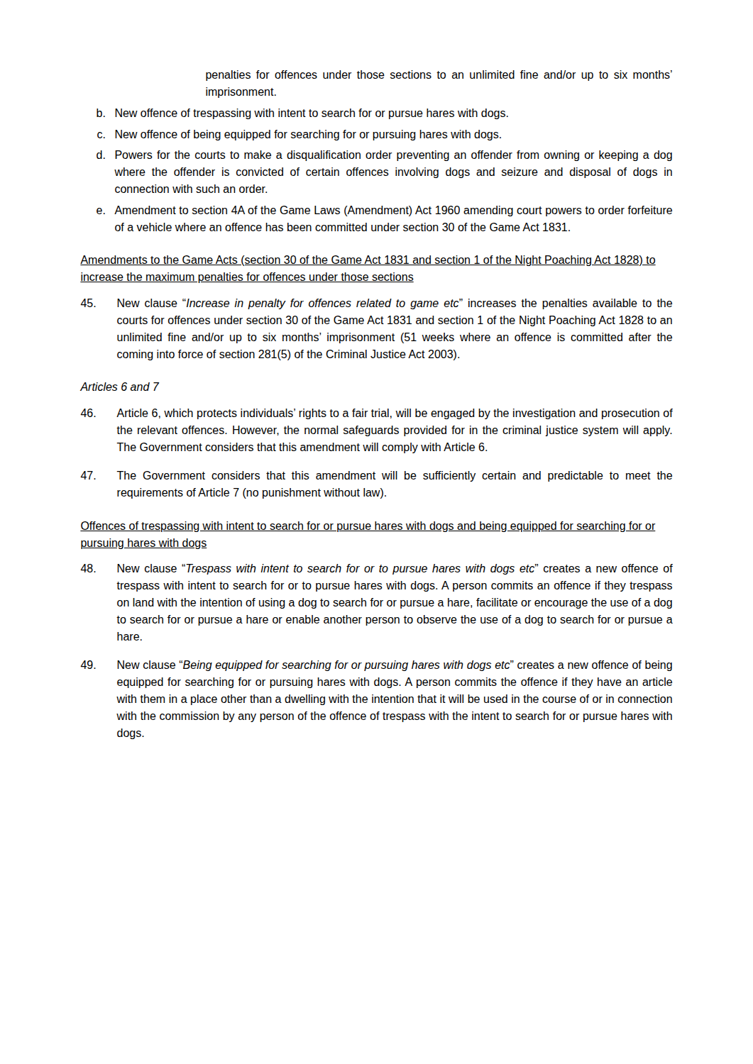penalties for offences under those sections to an unlimited fine and/or up to six months’ imprisonment.
New offence of trespassing with intent to search for or pursue hares with dogs.
New offence of being equipped for searching for or pursuing hares with dogs.
Powers for the courts to make a disqualification order preventing an offender from owning or keeping a dog where the offender is convicted of certain offences involving dogs and seizure and disposal of dogs in connection with such an order.
Amendment to section 4A of the Game Laws (Amendment) Act 1960 amending court powers to order forfeiture of a vehicle where an offence has been committed under section 30 of the Game Act 1831.
Amendments to the Game Acts (section 30 of the Game Act 1831 and section 1 of the Night Poaching Act 1828) to increase the maximum penalties for offences under those sections
45. New clause “Increase in penalty for offences related to game etc” increases the penalties available to the courts for offences under section 30 of the Game Act 1831 and section 1 of the Night Poaching Act 1828 to an unlimited fine and/or up to six months’ imprisonment (51 weeks where an offence is committed after the coming into force of section 281(5) of the Criminal Justice Act 2003).
Articles 6 and 7
46. Article 6, which protects individuals’ rights to a fair trial, will be engaged by the investigation and prosecution of the relevant offences. However, the normal safeguards provided for in the criminal justice system will apply. The Government considers that this amendment will comply with Article 6.
47. The Government considers that this amendment will be sufficiently certain and predictable to meet the requirements of Article 7 (no punishment without law).
Offences of trespassing with intent to search for or pursue hares with dogs and being equipped for searching for or pursuing hares with dogs
48. New clause “Trespass with intent to search for or to pursue hares with dogs etc” creates a new offence of trespass with intent to search for or to pursue hares with dogs. A person commits an offence if they trespass on land with the intention of using a dog to search for or pursue a hare, facilitate or encourage the use of a dog to search for or pursue a hare or enable another person to observe the use of a dog to search for or pursue a hare.
49. New clause “Being equipped for searching for or pursuing hares with dogs etc” creates a new offence of being equipped for searching for or pursuing hares with dogs. A person commits the offence if they have an article with them in a place other than a dwelling with the intention that it will be used in the course of or in connection with the commission by any person of the offence of trespass with the intent to search for or pursue hares with dogs.